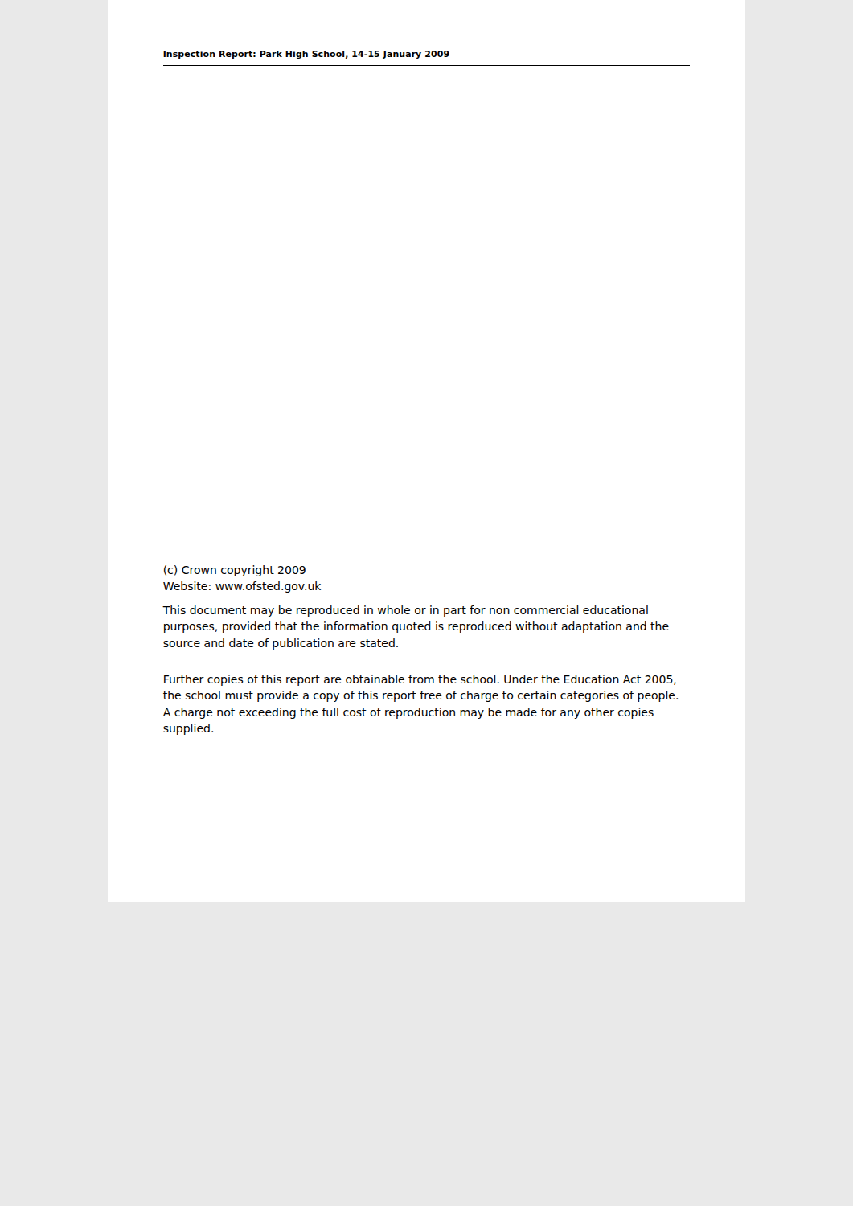Inspection Report: Park High School, 14-15 January 2009
(c) Crown copyright 2009
Website: www.ofsted.gov.uk
This document may be reproduced in whole or in part for non commercial educational purposes, provided that the information quoted is reproduced without adaptation and the source and date of publication are stated.
Further copies of this report are obtainable from the school. Under the Education Act 2005, the school must provide a copy of this report free of charge to certain categories of people. A charge not exceeding the full cost of reproduction may be made for any other copies supplied.